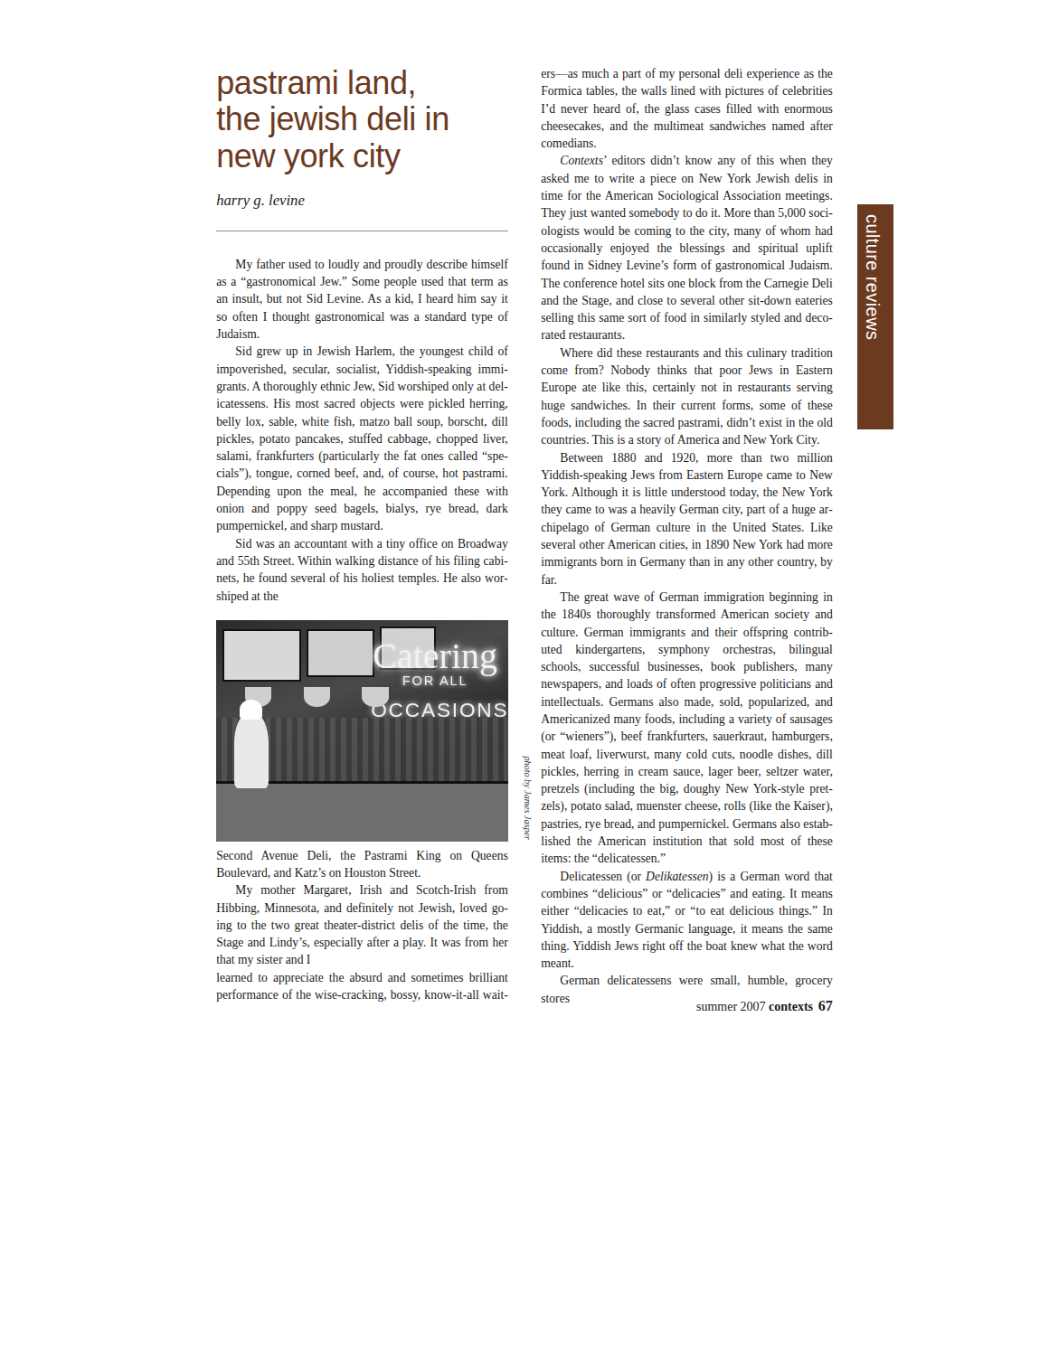culture reviews
pastrami land,
the jewish deli in
new york city
harry g. levine
My father used to loudly and proudly describe himself as a “gastronomical Jew.” Some people used that term as an insult, but not Sid Levine. As a kid, I heard him say it so often I thought gastronomical was a standard type of Judaism.
Sid grew up in Jewish Harlem, the youngest child of impoverished, secular, socialist, Yiddish-speaking immigrants. A thoroughly ethnic Jew, Sid worshiped only at delicatessens. His most sacred objects were pickled herring, belly lox, sable, white fish, matzo ball soup, borscht, dill pickles, potato pancakes, stuffed cabbage, chopped liver, salami, frankfurters (particularly the fat ones called “specials”), tongue, corned beef, and, of course, hot pastrami. Depending upon the meal, he accompanied these with onion and poppy seed bagels, bialys, rye bread, dark pumpernickel, and sharp mustard.
Sid was an accountant with a tiny office on Broadway and 55th Street. Within walking distance of his filing cabinets, he found several of his holiest temples. He also worshiped at the
Catering FOR ALL OCCASIONS
photo by James Jasper
Second Avenue Deli, the Pastrami King on Queens Boulevard, and Katz’s on Houston Street.
My mother Margaret, Irish and Scotch-Irish from Hibbing, Minnesota, and definitely not Jewish, loved going to the two great theater-district delis of the time, the Stage and Lindy’s, especially after a play. It was from her that my sister and I
learned to appreciate the absurd and sometimes brilliant performance of the wise-cracking, bossy, know-it-all waiters—as much a part of my personal deli experience as the Formica tables, the walls lined with pictures of celebrities I’d never heard of, the glass cases filled with enormous cheesecakes, and the multimeat sandwiches named after comedians.
Contexts’ editors didn’t know any of this when they asked me to write a piece on New York Jewish delis in time for the American Sociological Association meetings. They just wanted somebody to do it. More than 5,000 sociologists would be coming to the city, many of whom had occasionally enjoyed the blessings and spiritual uplift found in Sidney Levine’s form of gastronomical Judaism. The conference hotel sits one block from the Carnegie Deli and the Stage, and close to several other sit-down eateries selling this same sort of food in similarly styled and decorated restaurants.
Where did these restaurants and this culinary tradition come from? Nobody thinks that poor Jews in Eastern Europe ate like this, certainly not in restaurants serving huge sandwiches. In their current forms, some of these foods, including the sacred pastrami, didn’t exist in the old countries. This is a story of America and New York City.
Between 1880 and 1920, more than two million Yiddish-speaking Jews from Eastern Europe came to New York. Although it is little understood today, the New York they came to was a heavily German city, part of a huge archipelago of German culture in the United States. Like several other American cities, in 1890 New York had more immigrants born in Germany than in any other country, by far.
The great wave of German immigration beginning in the 1840s thoroughly transformed American society and culture. German immigrants and their offspring contributed kindergartens, symphony orchestras, bilingual schools, successful businesses, book publishers, many newspapers, and loads of often progressive politicians and intellectuals. Germans also made, sold, popularized, and Americanized many foods, including a variety of sausages (or “wieners”), beef frankfurters, sauerkraut, hamburgers, meat loaf, liverwurst, many cold cuts, noodle dishes, dill pickles, herring in cream sauce, lager beer, seltzer water, pretzels (including the big, doughy New York-style pretzels), potato salad, muenster cheese, rolls (like the Kaiser), pastries, rye bread, and pumpernickel. Germans also established the American institution that sold most of these items: the “delicatessen.”
Delicatessen (or Delikatessen) is a German word that combines “delicious” or “delicacies” and eating. It means either “delicacies to eat,” or “to eat delicious things.” In Yiddish, a mostly Germanic language, it means the same thing. Yiddish Jews right off the boat knew what the word meant.
German delicatessens were small, humble, grocery stores
summer 2007 contexts 67